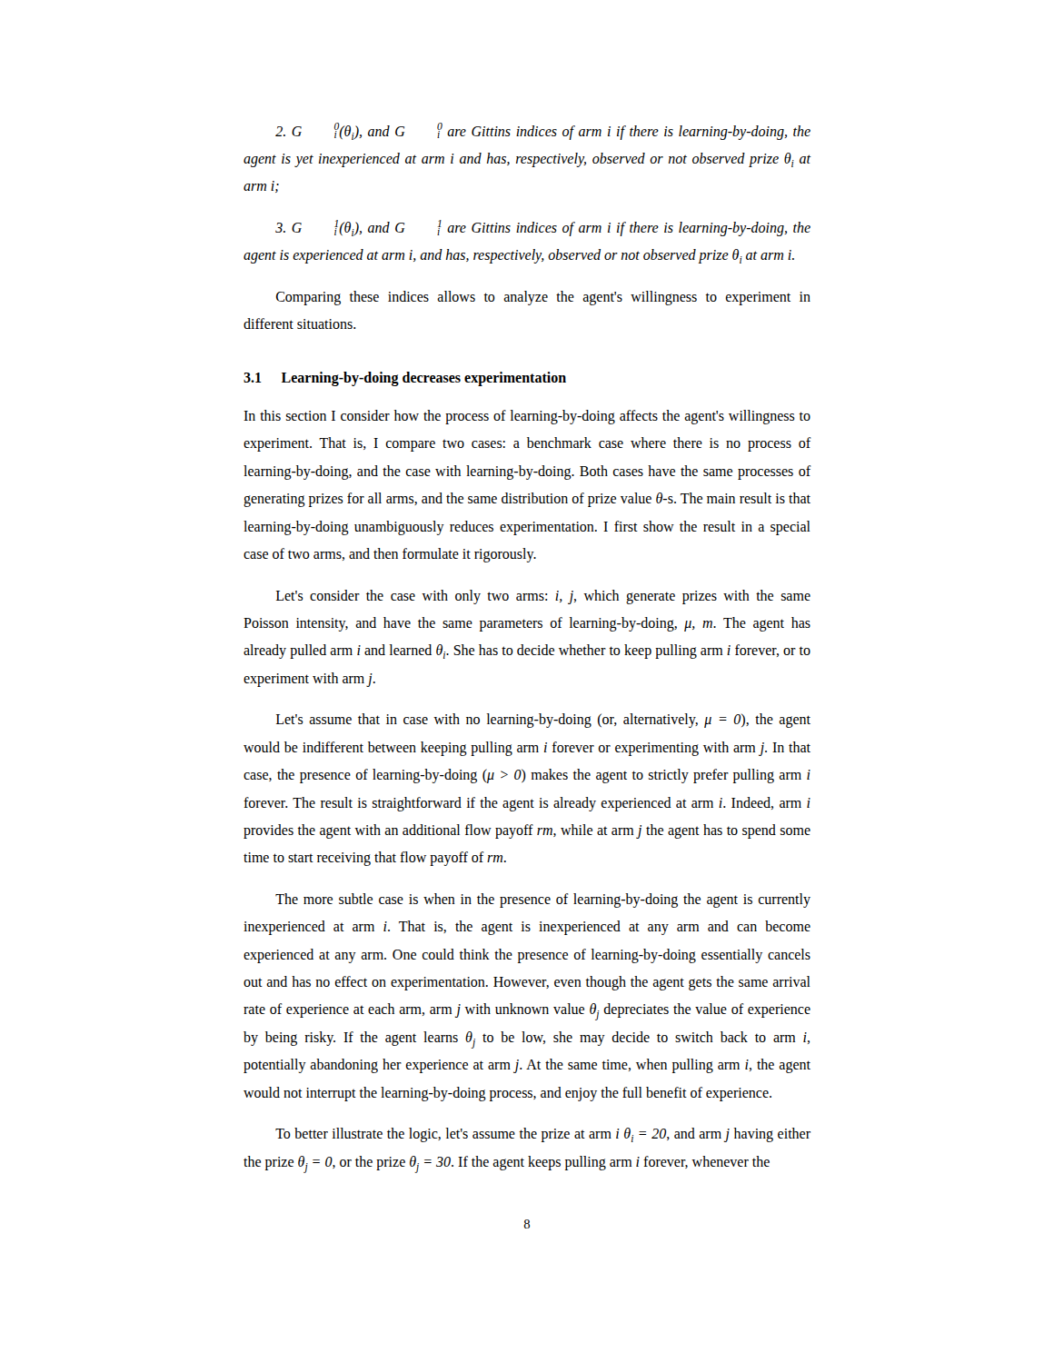2. G0 i(θi), and G0 i are Gittins indices of arm i if there is learning-by-doing, the agent is yet inexperienced at arm i and has, respectively, observed or not observed prize θi at arm i;
3. G1 i(θi), and G1 i are Gittins indices of arm i if there is learning-by-doing, the agent is experienced at arm i, and has, respectively, observed or not observed prize θi at arm i.
Comparing these indices allows to analyze the agent's willingness to experiment in different situations.
3.1 Learning-by-doing decreases experimentation
In this section I consider how the process of learning-by-doing affects the agent's willingness to experiment. That is, I compare two cases: a benchmark case where there is no process of learning-by-doing, and the case with learning-by-doing. Both cases have the same processes of generating prizes for all arms, and the same distribution of prize value θ-s. The main result is that learning-by-doing unambiguously reduces experimentation. I first show the result in a special case of two arms, and then formulate it rigorously.
Let's consider the case with only two arms: i, j, which generate prizes with the same Poisson intensity, and have the same parameters of learning-by-doing, μ, m. The agent has already pulled arm i and learned θi. She has to decide whether to keep pulling arm i forever, or to experiment with arm j.
Let's assume that in case with no learning-by-doing (or, alternatively, μ = 0), the agent would be indifferent between keeping pulling arm i forever or experimenting with arm j. In that case, the presence of learning-by-doing (μ > 0) makes the agent to strictly prefer pulling arm i forever. The result is straightforward if the agent is already experienced at arm i. Indeed, arm i provides the agent with an additional flow payoff rm, while at arm j the agent has to spend some time to start receiving that flow payoff of rm.
The more subtle case is when in the presence of learning-by-doing the agent is currently inexperienced at arm i. That is, the agent is inexperienced at any arm and can become experienced at any arm. One could think the presence of learning-by-doing essentially cancels out and has no effect on experimentation. However, even though the agent gets the same arrival rate of experience at each arm, arm j with unknown value θj depreciates the value of experience by being risky. If the agent learns θj to be low, she may decide to switch back to arm i, potentially abandoning her experience at arm j. At the same time, when pulling arm i, the agent would not interrupt the learning-by-doing process, and enjoy the full benefit of experience.
To better illustrate the logic, let's assume the prize at arm i θi = 20, and arm j having either the prize θj = 0, or the prize θj = 30. If the agent keeps pulling arm i forever, whenever the
8